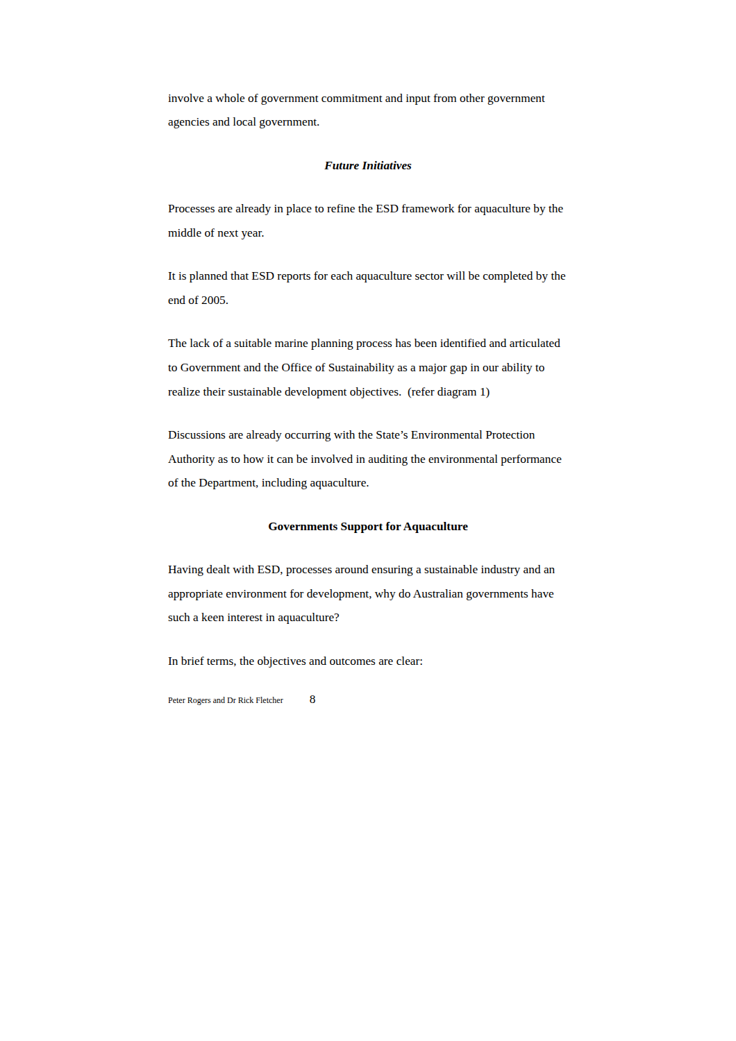involve a whole of government commitment and input from other government agencies and local government.
Future Initiatives
Processes are already in place to refine the ESD framework for aquaculture by the middle of next year.
It is planned that ESD reports for each aquaculture sector will be completed by the end of 2005.
The lack of a suitable marine planning process has been identified and articulated to Government and the Office of Sustainability as a major gap in our ability to realize their sustainable development objectives. (refer diagram 1)
Discussions are already occurring with the State’s Environmental Protection Authority as to how it can be involved in auditing the environmental performance of the Department, including aquaculture.
Governments Support for Aquaculture
Having dealt with ESD, processes around ensuring a sustainable industry and an appropriate environment for development, why do Australian governments have such a keen interest in aquaculture?
In brief terms, the objectives and outcomes are clear:
Peter Rogers and Dr Rick Fletcher 8